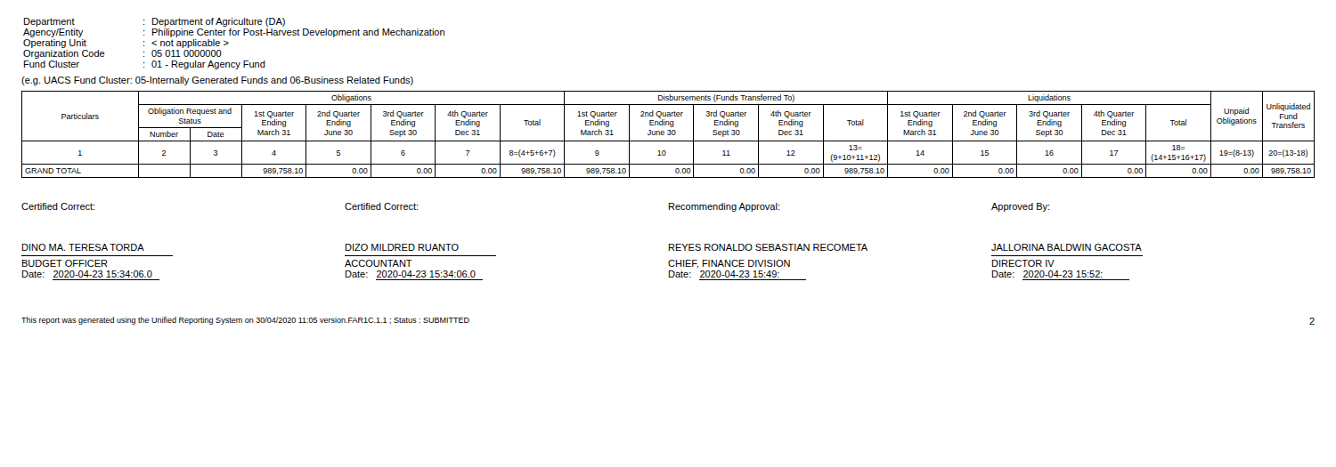| Department | : | Department of Agriculture (DA) |
| Agency/Entity | : | Philippine Center for Post-Harvest Development and Mechanization |
| Operating Unit | : | < not applicable > |
| Organization Code | : | 05 011 0000000 |
| Fund Cluster | : | 01 - Regular Agency Fund |
(e.g. UACS Fund Cluster: 05-Internally Generated Funds and 06-Business Related Funds)
| Particulars | Obligations | Disbursements (Funds Transferred To) | Liquidations | Unpaid Obligations | Unliquidated Fund Transfers |
| --- | --- | --- | --- | --- | --- |
| Obligation Request and Status | 1st Quarter Ending March 31 | 2nd Quarter Ending June 30 | 3rd Quarter Ending Sept 30 | 4th Quarter Ending Dec 31 | Total | 1st Quarter Ending March 31 | 2nd Quarter Ending June 30 | 3rd Quarter Ending Sept 30 | 4th Quarter Ending Dec 31 | Total | 1st Quarter Ending March 31 | 2nd Quarter Ending June 30 | 3rd Quarter Ending Sept 30 | 4th Quarter Ending Dec 31 | Total |
| Number | Date |
| 1 | 2 | 3 | 4 | 5 | 6 | 7 | 8=(4+5+6+7) | 9 | 10 | 11 | 12 | 13=(9+10+11+12) | 14 | 15 | 16 | 17 | 18=(14+15+16+17) | 19=(8-13) | 20=(13-18) |
| GRAND TOTAL | | | 989,758.10 | 0.00 | 0.00 | 0.00 | 989,758.10 | 989,758.10 | 0.00 | 0.00 | 0.00 | 989,758.10 | 0.00 | 0.00 | 0.00 | 0.00 | 0.00 | 0.00 | 989,758.10 |
| Certified Correct: | Certified Correct: | Recommending Approval: | Approved By: |
| DINO MA. TERESA TORDA | DIZO MILDRED RUANTO | REYES RONALDO SEBASTIAN RECOMETA | JALLORINA BALDWIN GACOSTA |
| BUDGET OFFICER | ACCOUNTANT | CHIEF, FINANCE DIVISION | DIRECTOR IV |
| Date: 2020-04-23 15:34:06.0 | Date: 2020-04-23 15:34:06.0 | Date: 2020-04-23 15:49: | Date: 2020-04-23 15:52: |
This report was generated using the Unified Reporting System on 30/04/2020 11:05 version.FAR1C.1.1 ; Status : SUBMITTED 2